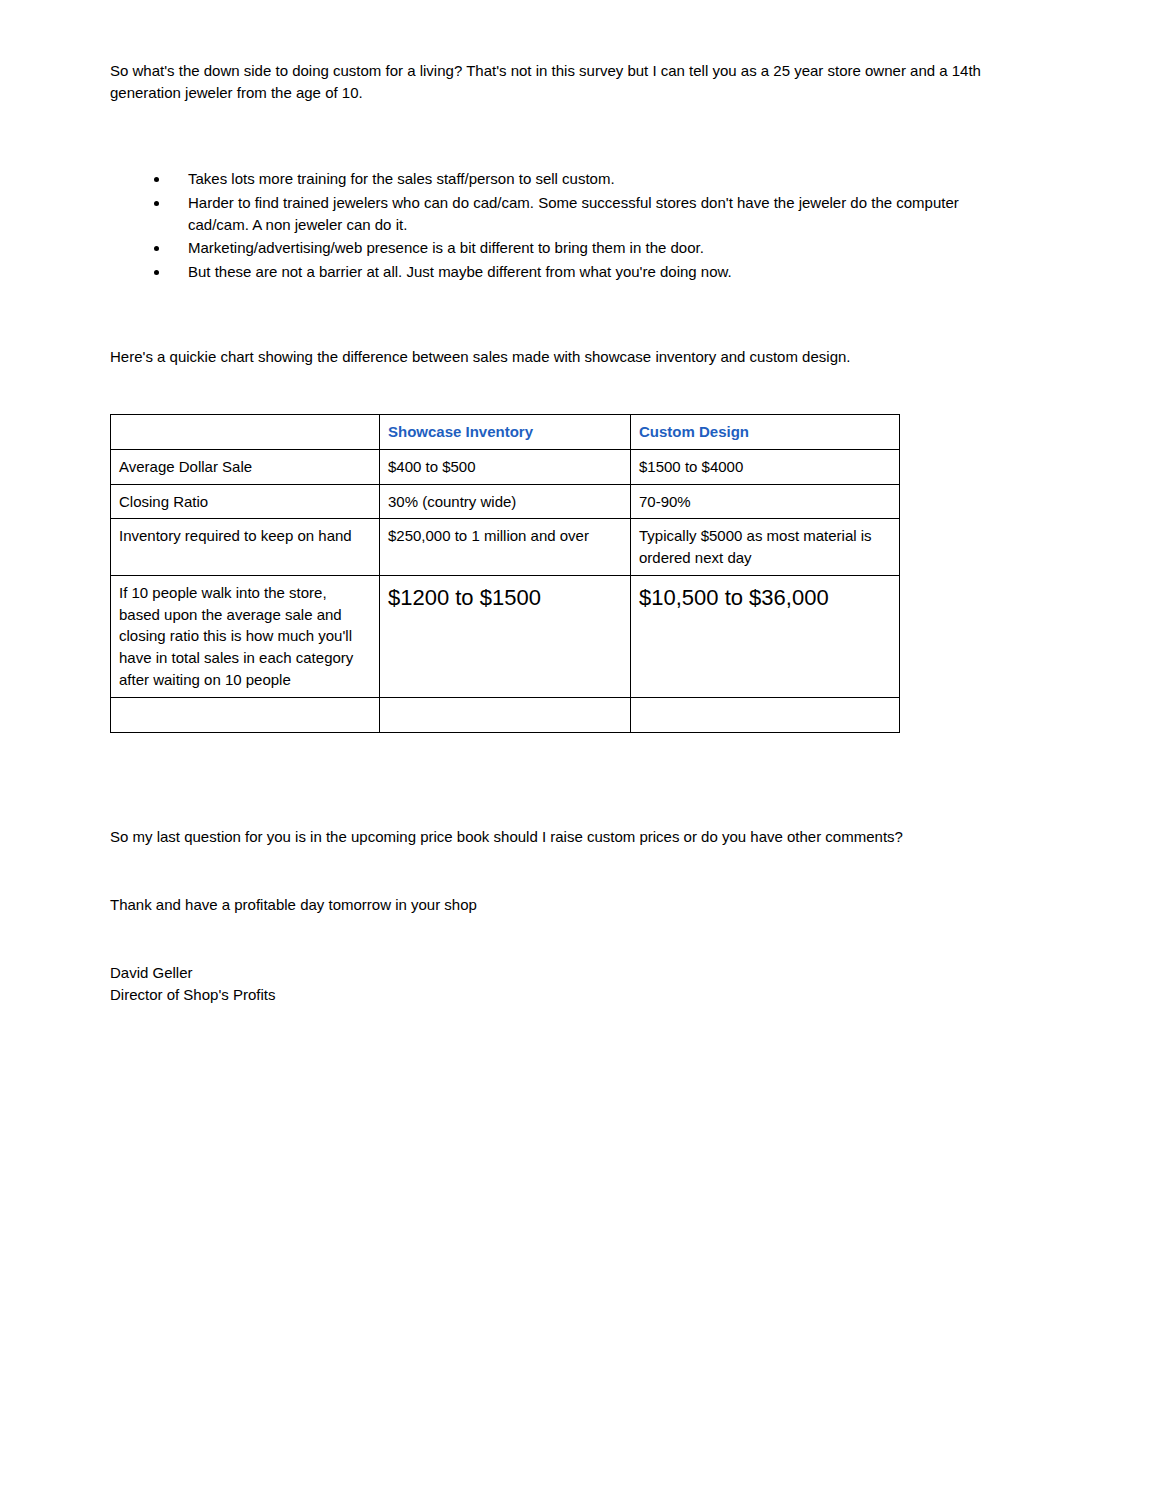So what's the down side to doing custom for a living? That's not in this survey but I can tell you as a 25 year store owner and a 14th generation jeweler from the age of 10.
Takes lots more training for the sales staff/person to sell custom.
Harder to find trained jewelers who can do cad/cam. Some successful stores don't have the jeweler do the computer cad/cam. A non jeweler can do it.
Marketing/advertising/web presence is a bit different to bring them in the door.
But these are not a barrier at all. Just maybe different from what you're doing now.
Here's a quickie chart showing the difference between sales made with showcase inventory and custom design.
| | Showcase Inventory | Custom Design |
| Average Dollar Sale | $400 to $500 | $1500 to $4000 |
| Closing Ratio | 30% (country wide) | 70-90% |
| Inventory required to keep on hand | $250,000 to 1 million and over | Typically $5000 as most material is ordered next day |
| If 10 people walk into the store, based upon the average sale and closing ratio this is how much you'll have in total sales in each category after waiting on 10 people | $1200 to $1500 | $10,500 to $36,000 |
So my last question for you is in the upcoming price book should I raise custom prices or do you have other comments?
Thank and have a profitable day tomorrow in your shop
David Geller
Director of Shop's Profits